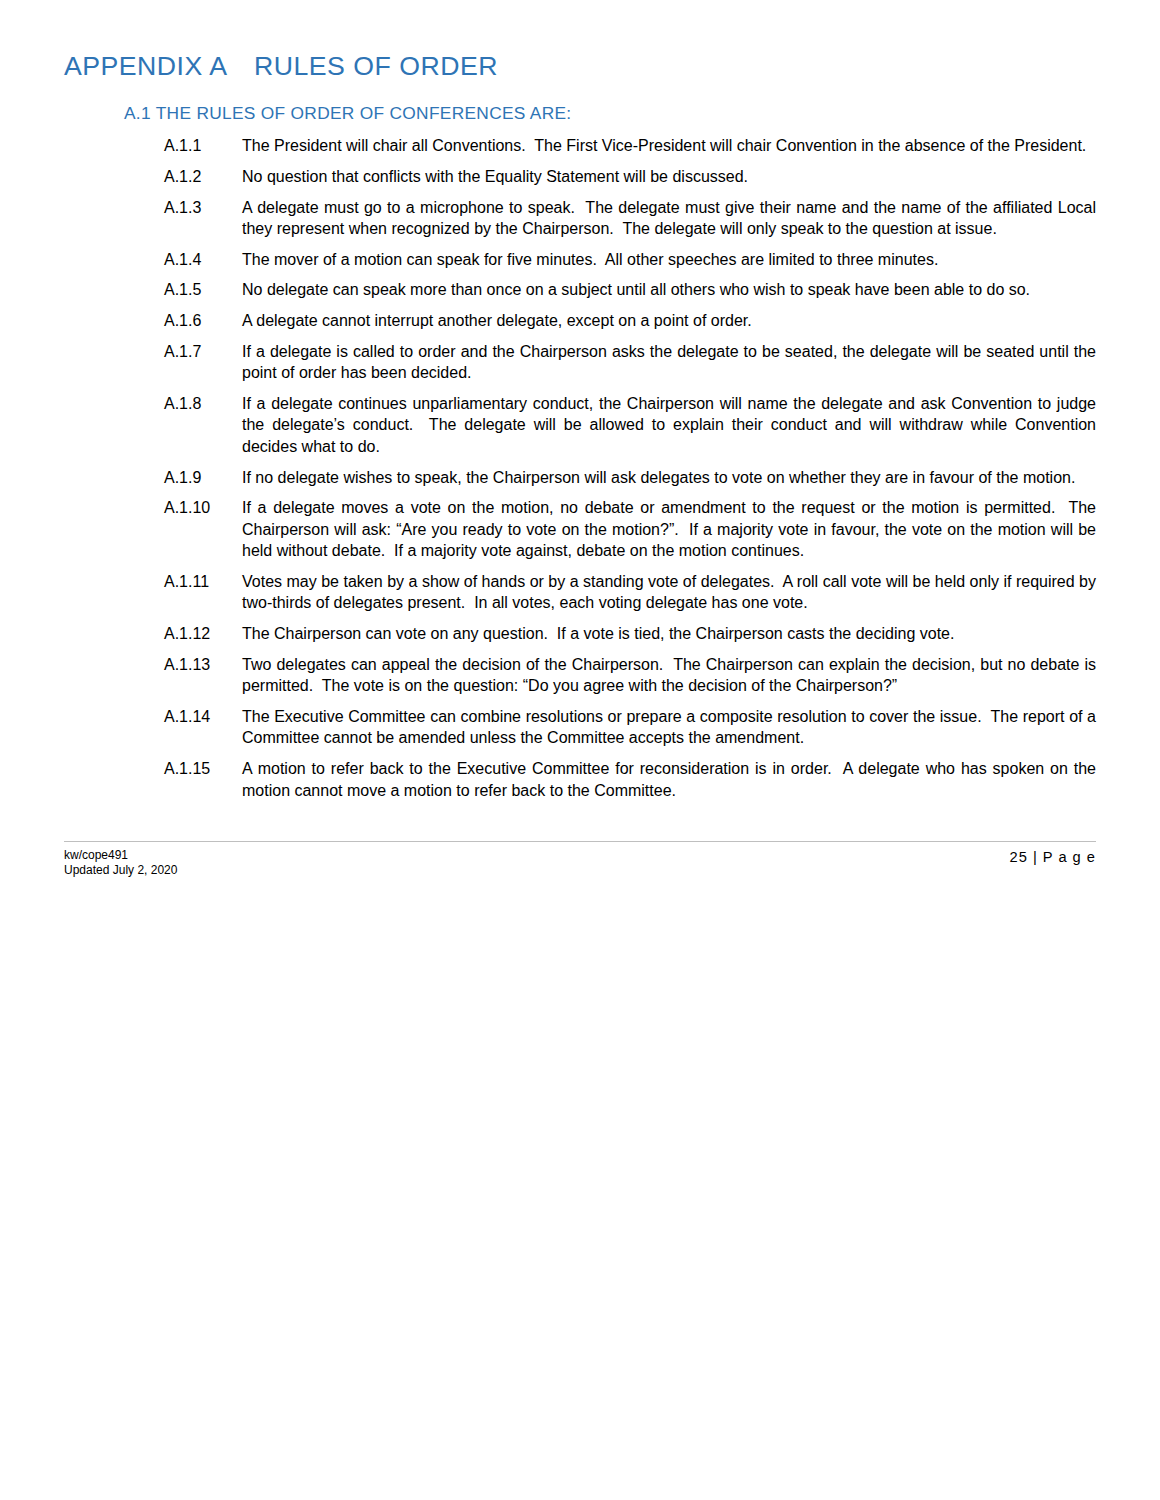APPENDIX ARULES OF ORDER
A.1 THE RULES OF ORDER OF CONFERENCES ARE:
A.1.1 The President will chair all Conventions. The First Vice-President will chair Convention in the absence of the President.
A.1.2 No question that conflicts with the Equality Statement will be discussed.
A.1.3 A delegate must go to a microphone to speak. The delegate must give their name and the name of the affiliated Local they represent when recognized by the Chairperson. The delegate will only speak to the question at issue.
A.1.4 The mover of a motion can speak for five minutes. All other speeches are limited to three minutes.
A.1.5 No delegate can speak more than once on a subject until all others who wish to speak have been able to do so.
A.1.6 A delegate cannot interrupt another delegate, except on a point of order.
A.1.7 If a delegate is called to order and the Chairperson asks the delegate to be seated, the delegate will be seated until the point of order has been decided.
A.1.8 If a delegate continues unparliamentary conduct, the Chairperson will name the delegate and ask Convention to judge the delegate’s conduct. The delegate will be allowed to explain their conduct and will withdraw while Convention decides what to do.
A.1.9 If no delegate wishes to speak, the Chairperson will ask delegates to vote on whether they are in favour of the motion.
A.1.10 If a delegate moves a vote on the motion, no debate or amendment to the request or the motion is permitted. The Chairperson will ask: “Are you ready to vote on the motion?”. If a majority vote in favour, the vote on the motion will be held without debate. If a majority vote against, debate on the motion continues.
A.1.11 Votes may be taken by a show of hands or by a standing vote of delegates. A roll call vote will be held only if required by two-thirds of delegates present. In all votes, each voting delegate has one vote.
A.1.12 The Chairperson can vote on any question. If a vote is tied, the Chairperson casts the deciding vote.
A.1.13 Two delegates can appeal the decision of the Chairperson. The Chairperson can explain the decision, but no debate is permitted. The vote is on the question: “Do you agree with the decision of the Chairperson?”
A.1.14 The Executive Committee can combine resolutions or prepare a composite resolution to cover the issue. The report of a Committee cannot be amended unless the Committee accepts the amendment.
A.1.15 A motion to refer back to the Executive Committee for reconsideration is in order. A delegate who has spoken on the motion cannot move a motion to refer back to the Committee.
kw/cope491
Updated July 2, 2020
25 | P a g e